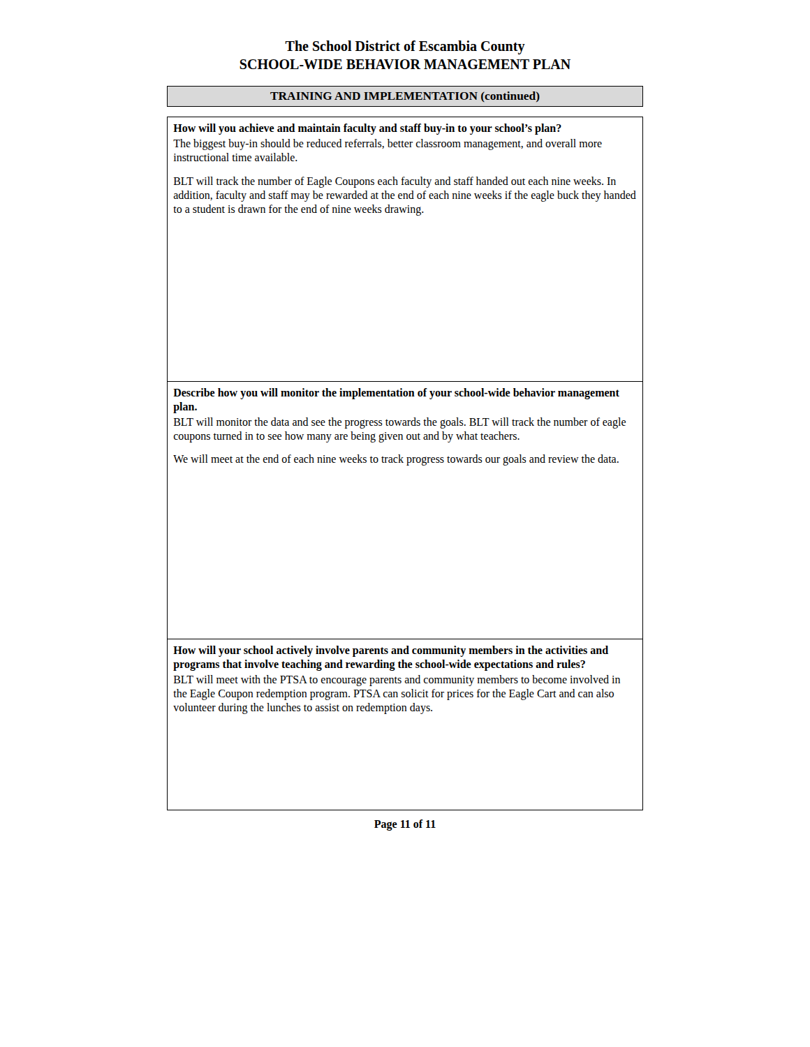The School District of Escambia County SCHOOL-WIDE BEHAVIOR MANAGEMENT PLAN
TRAINING AND IMPLEMENTATION (continued)
How will you achieve and maintain faculty and staff buy-in to your school’s plan?
The biggest buy-in should be reduced referrals, better classroom management, and overall more instructional time available.
BLT will track the number of Eagle Coupons each faculty and staff handed out each nine weeks. In addition, faculty and staff may be rewarded at the end of each nine weeks if the eagle buck they handed to a student is drawn for the end of nine weeks drawing.
Describe how you will monitor the implementation of your school-wide behavior management plan.
BLT will monitor the data and see the progress towards the goals. BLT will track the number of eagle coupons turned in to see how many are being given out and by what teachers.
We will meet at the end of each nine weeks to track progress towards our goals and review the data.
How will your school actively involve parents and community members in the activities and programs that involve teaching and rewarding the school-wide expectations and rules?
BLT will meet with the PTSA to encourage parents and community members to become involved in the Eagle Coupon redemption program. PTSA can solicit for prices for the Eagle Cart and can also volunteer during the lunches to assist on redemption days.
Page 11 of 11